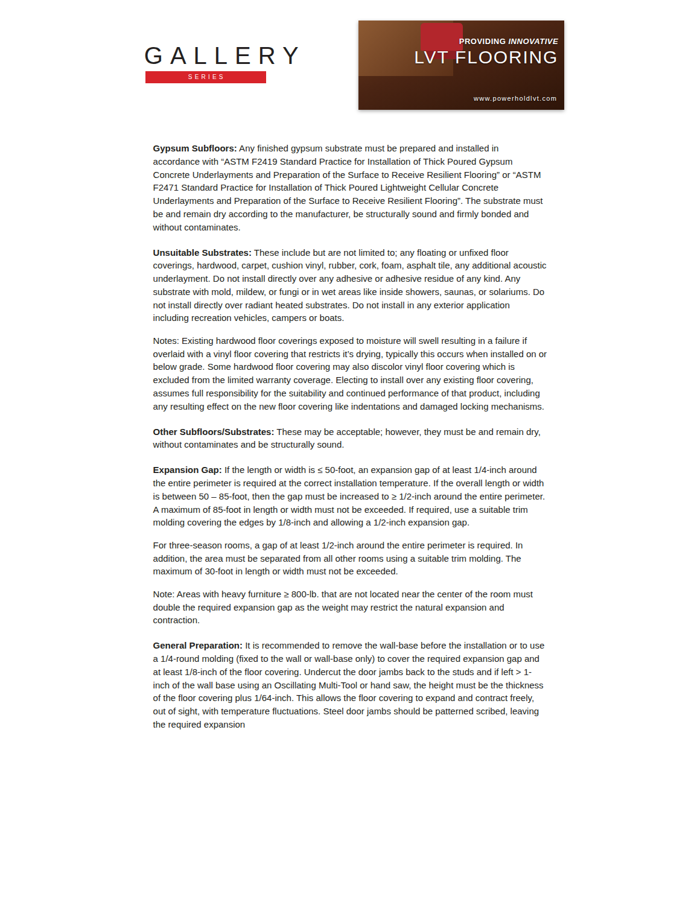GALLERY
SERIES
PROVIDING INNOVATIVE
LVT FLOORING
www.powerholdlvt.com
Gypsum Subfloors: Any finished gypsum substrate must be prepared and installed in accordance with “ASTM F2419 Standard Practice for Installation of Thick Poured Gypsum Concrete Underlayments and Preparation of the Surface to Receive Resilient Flooring” or “ASTM F2471 Standard Practice for Installation of Thick Poured Lightweight Cellular Concrete Underlayments and Preparation of the Surface to Receive Resilient Flooring”. The substrate must be and remain dry according to the manufacturer, be structurally sound and firmly bonded and without contaminates.
Unsuitable Substrates: These include but are not limited to; any floating or unfixed floor coverings, hardwood, carpet, cushion vinyl, rubber, cork, foam, asphalt tile, any additional acoustic underlayment. Do not install directly over any adhesive or adhesive residue of any kind. Any substrate with mold, mildew, or fungi or in wet areas like inside showers, saunas, or solariums. Do not install directly over radiant heated substrates. Do not install in any exterior application including recreation vehicles, campers or boats.
Notes: Existing hardwood floor coverings exposed to moisture will swell resulting in a failure if overlaid with a vinyl floor covering that restricts it’s drying, typically this occurs when installed on or below grade. Some hardwood floor covering may also discolor vinyl floor covering which is excluded from the limited warranty coverage. Electing to install over any existing floor covering, assumes full responsibility for the suitability and continued performance of that product, including any resulting effect on the new floor covering like indentations and damaged locking mechanisms.
Other Subfloors/Substrates: These may be acceptable; however, they must be and remain dry, without contaminates and be structurally sound.
Expansion Gap: If the length or width is ≤ 50-foot, an expansion gap of at least 1/4-inch around the entire perimeter is required at the correct installation temperature. If the overall length or width is between 50 – 85-foot, then the gap must be increased to ≥ 1/2-inch around the entire perimeter. A maximum of 85-foot in length or width must not be exceeded. If required, use a suitable trim molding covering the edges by 1/8-inch and allowing a 1/2-inch expansion gap.
For three-season rooms, a gap of at least 1/2-inch around the entire perimeter is required. In addition, the area must be separated from all other rooms using a suitable trim molding. The maximum of 30-foot in length or width must not be exceeded.
Note: Areas with heavy furniture ≥ 800-lb. that are not located near the center of the room must double the required expansion gap as the weight may restrict the natural expansion and contraction.
General Preparation: It is recommended to remove the wall-base before the installation or to use a 1/4-round molding (fixed to the wall or wall-base only) to cover the required expansion gap and at least 1/8-inch of the floor covering. Undercut the door jambs back to the studs and if left > 1-inch of the wall base using an Oscillating Multi-Tool or hand saw, the height must be the thickness of the floor covering plus 1/64-inch. This allows the floor covering to expand and contract freely, out of sight, with temperature fluctuations. Steel door jambs should be patterned scribed, leaving the required expansion